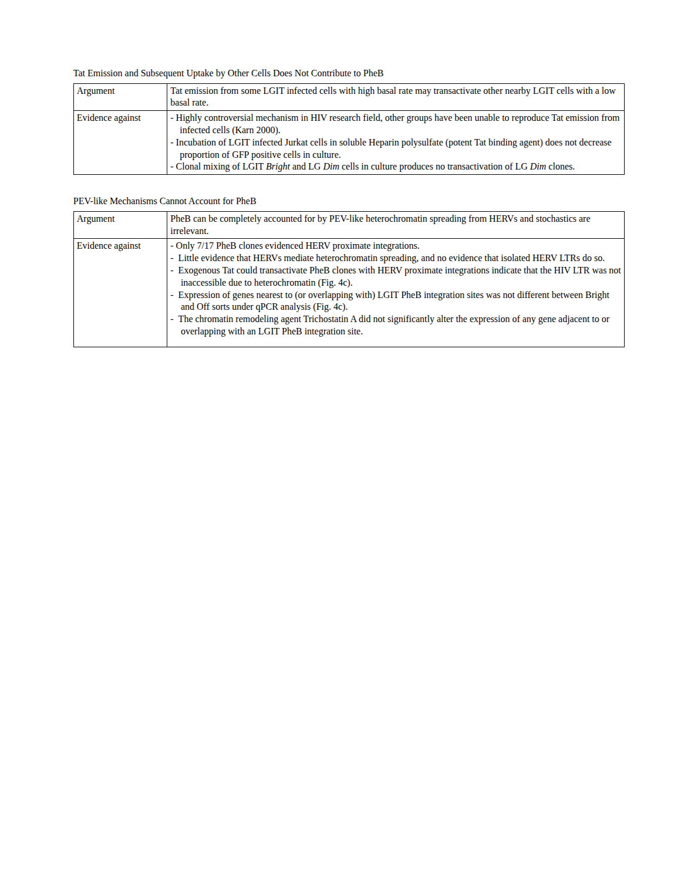Tat Emission and Subsequent Uptake by Other Cells Does Not Contribute to PheB
| Argument | Tat emission from some LGIT infected cells with high basal rate may transactivate other nearby LGIT cells with a low basal rate. |
| Evidence against | - Highly controversial mechanism in HIV research field, other groups have been unable to reproduce Tat emission from infected cells (Karn 2000). - Incubation of LGIT infected Jurkat cells in soluble Heparin polysulfate (potent Tat binding agent) does not decrease proportion of GFP positive cells in culture. - Clonal mixing of LGIT Bright and LG Dim cells in culture produces no transactivation of LG Dim clones. |
PEV-like Mechanisms Cannot Account for PheB
| Argument | PheB can be completely accounted for by PEV-like heterochromatin spreading from HERVs and stochastics are irrelevant. |
| Evidence against | - Only 7/17 PheB clones evidenced HERV proximate integrations. - Little evidence that HERVs mediate heterochromatin spreading, and no evidence that isolated HERV LTRs do so. - Exogenous Tat could transactivate PheB clones with HERV proximate integrations indicate that the HIV LTR was not inaccessible due to heterochromatin (Fig. 4c). - Expression of genes nearest to (or overlapping with) LGIT PheB integration sites was not different between Bright and Off sorts under qPCR analysis (Fig. 4c). - The chromatin remodeling agent Trichostatin A did not significantly alter the expression of any gene adjacent to or overlapping with an LGIT PheB integration site. |